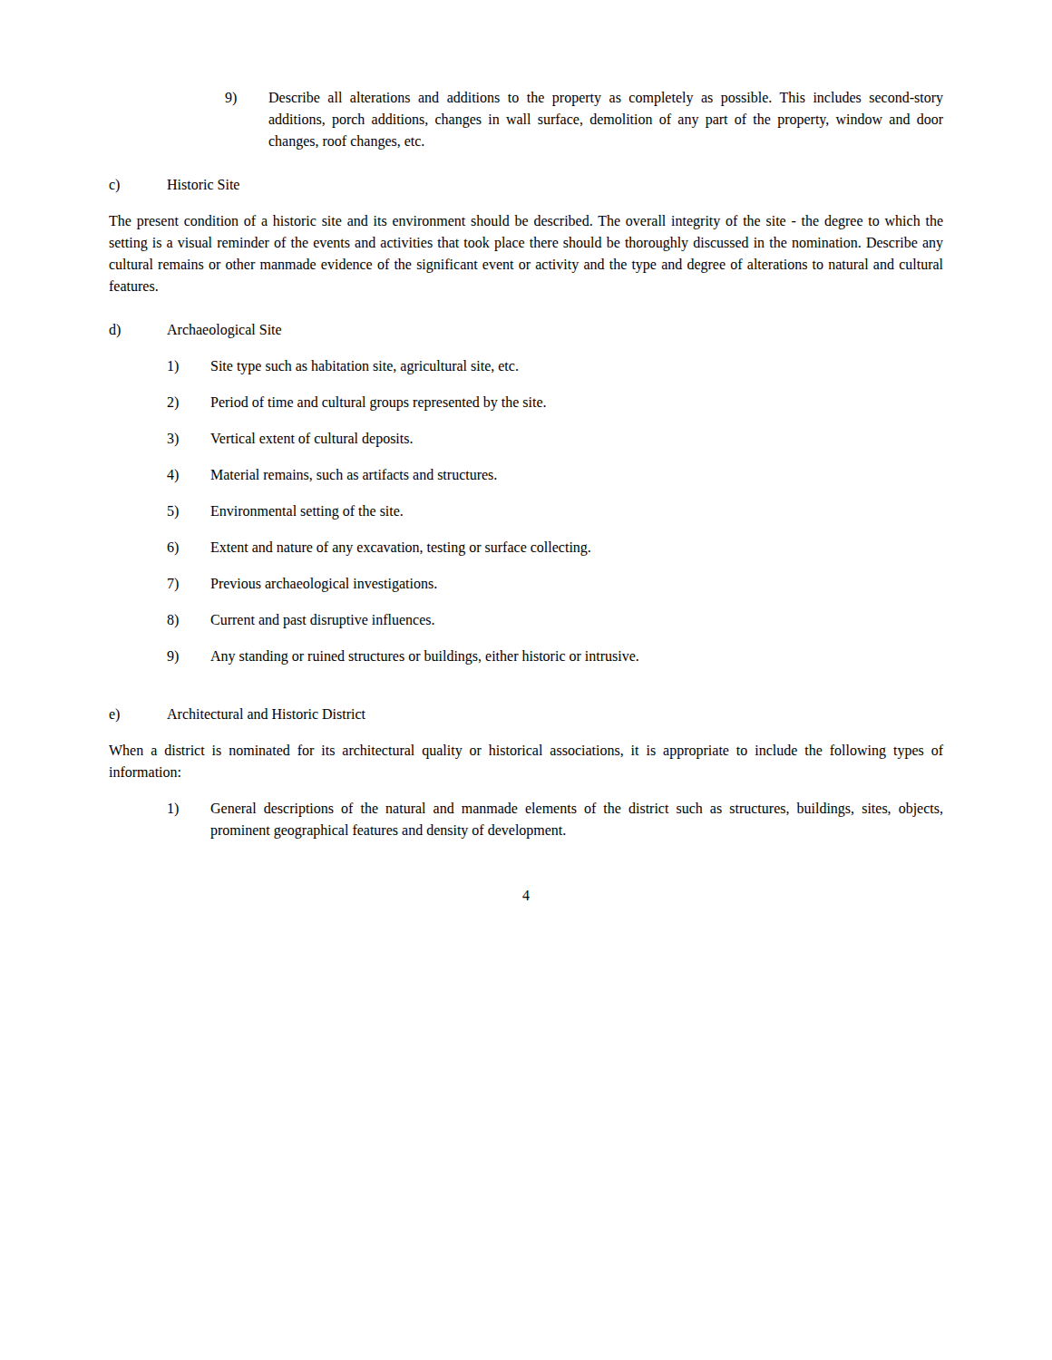9) Describe all alterations and additions to the property as completely as possible. This includes second-story additions, porch additions, changes in wall surface, demolition of any part of the property, window and door changes, roof changes, etc.
c) Historic Site
The present condition of a historic site and its environment should be described. The overall integrity of the site - the degree to which the setting is a visual reminder of the events and activities that took place there should be thoroughly discussed in the nomination. Describe any cultural remains or other manmade evidence of the significant event or activity and the type and degree of alterations to natural and cultural features.
d) Archaeological Site
1) Site type such as habitation site, agricultural site, etc.
2) Period of time and cultural groups represented by the site.
3) Vertical extent of cultural deposits.
4) Material remains, such as artifacts and structures.
5) Environmental setting of the site.
6) Extent and nature of any excavation, testing or surface collecting.
7) Previous archaeological investigations.
8) Current and past disruptive influences.
9) Any standing or ruined structures or buildings, either historic or intrusive.
e) Architectural and Historic District
When a district is nominated for its architectural quality or historical associations, it is appropriate to include the following types of information:
1) General descriptions of the natural and manmade elements of the district such as structures, buildings, sites, objects, prominent geographical features and density of development.
4